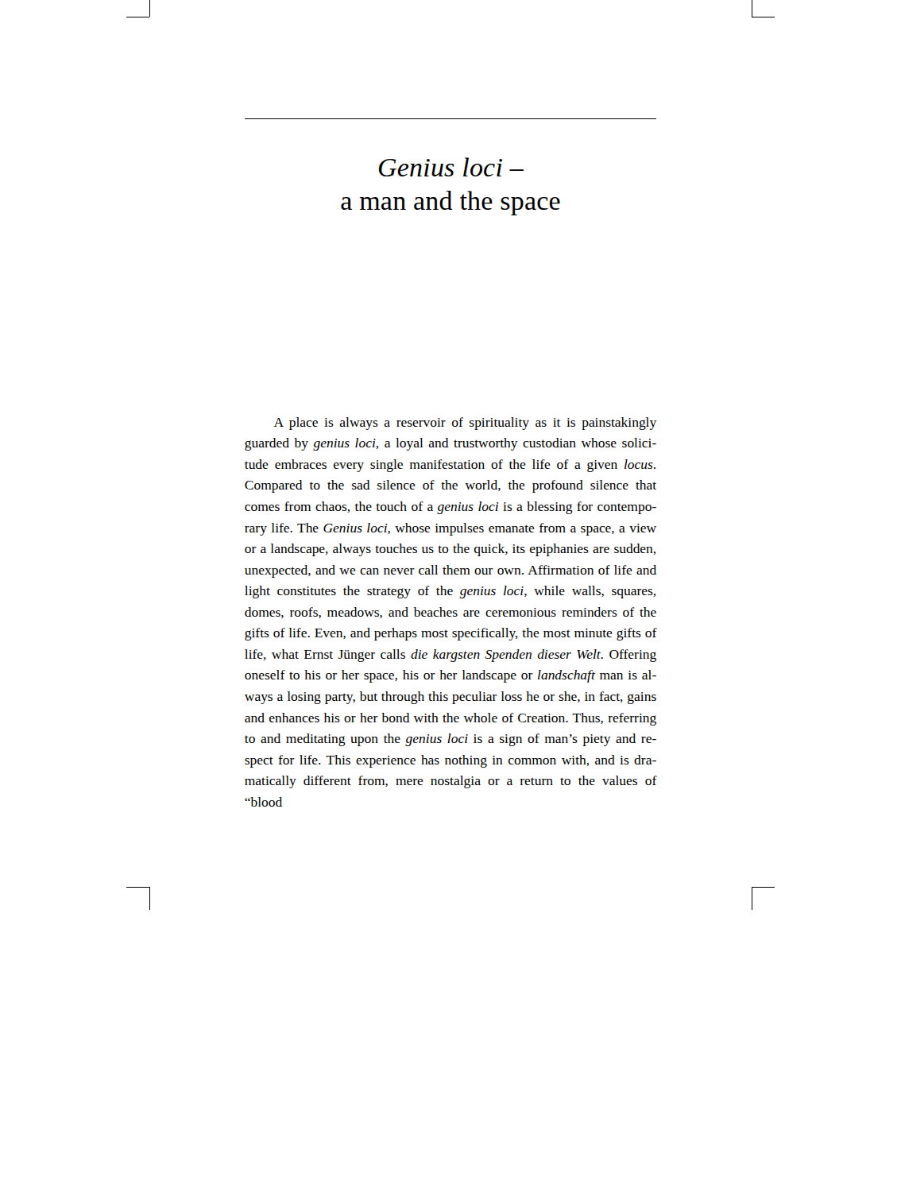Genius loci –
a man and the space
A place is always a reservoir of spirituality as it is painstakingly guarded by genius loci, a loyal and trustworthy custodian whose solicitude embraces every single manifestation of the life of a given locus. Compared to the sad silence of the world, the profound silence that comes from chaos, the touch of a genius loci is a blessing for contemporary life. The Genius loci, whose impulses emanate from a space, a view or a landscape, always touches us to the quick, its epiphanies are sudden, unexpected, and we can never call them our own. Affirmation of life and light constitutes the strategy of the genius loci, while walls, squares, domes, roofs, meadows, and beaches are ceremonious reminders of the gifts of life. Even, and perhaps most specifically, the most minute gifts of life, what Ernst Jünger calls die kargsten Spenden dieser Welt. Offering oneself to his or her space, his or her landscape or landschaft man is always a losing party, but through this peculiar loss he or she, in fact, gains and enhances his or her bond with the whole of Creation. Thus, referring to and meditating upon the genius loci is a sign of man’s piety and respect for life. This experience has nothing in common with, and is dramatically different from, mere nostalgia or a return to the values of “blood